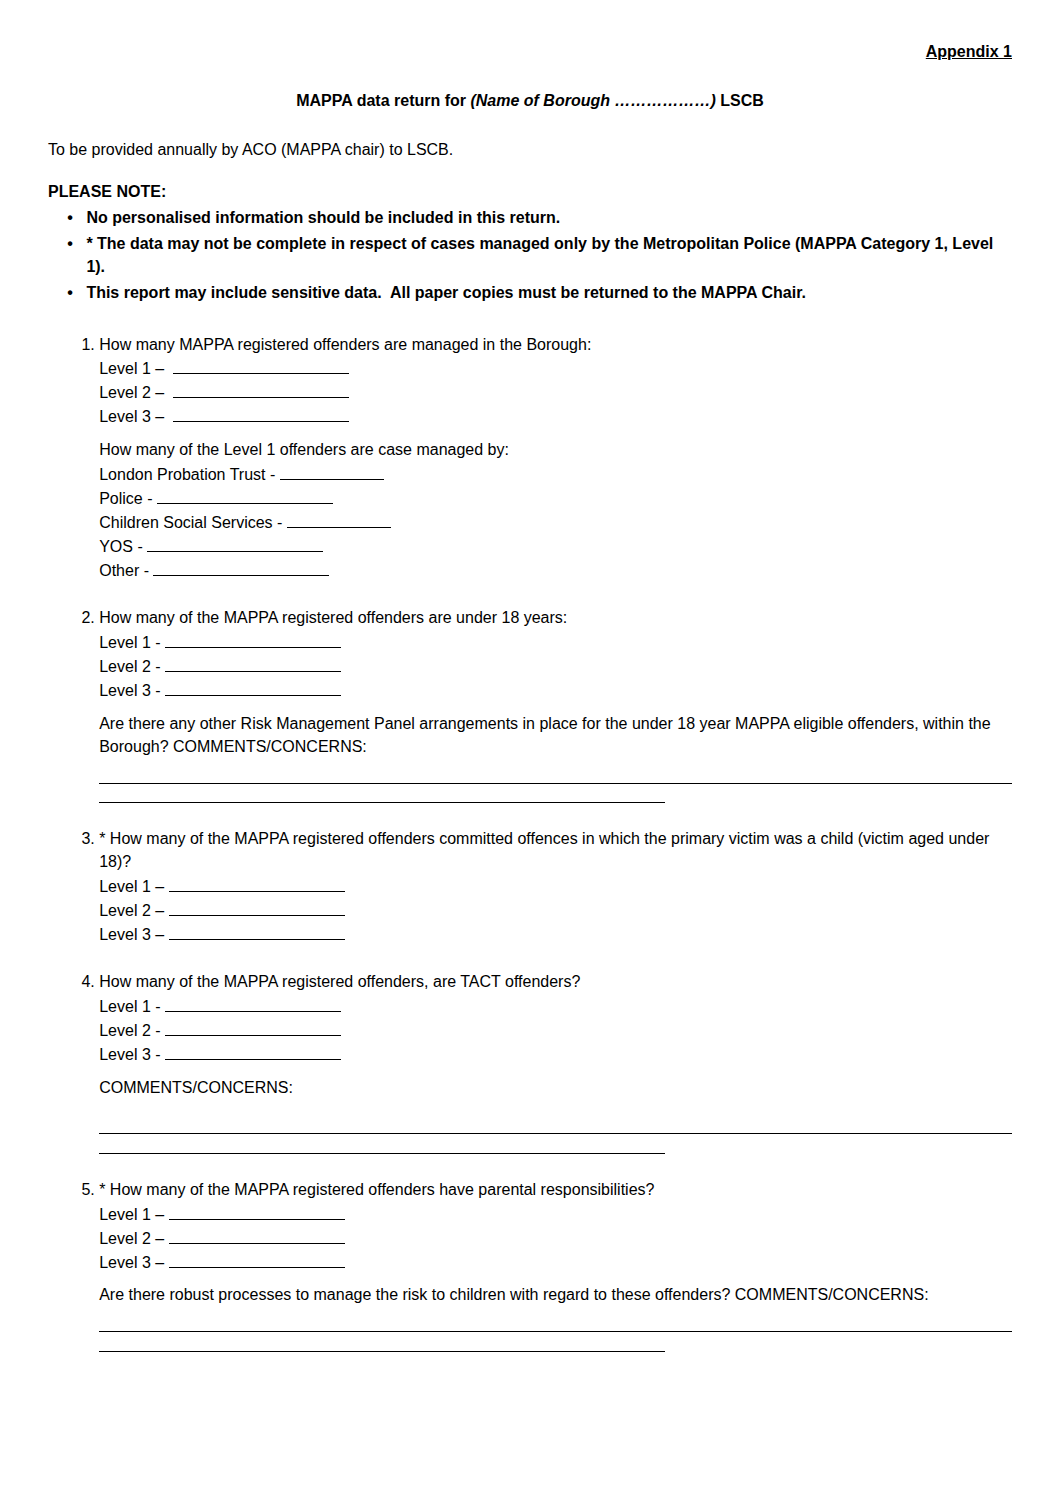Appendix 1
MAPPA data return for (Name of Borough ………………) LSCB
To be provided annually by ACO (MAPPA chair) to LSCB.
PLEASE NOTE:
No personalised information should be included in this return.
* The data may not be complete in respect of cases managed only by the Metropolitan Police (MAPPA Category 1, Level 1).
This report may include sensitive data. All paper copies must be returned to the MAPPA Chair.
How many MAPPA registered offenders are managed in the Borough:
Level 1 –
Level 2 –
Level 3 –
How many of the Level 1 offenders are case managed by:
London Probation Trust -
Police -
Children Social Services -
YOS -
Other -
How many of the MAPPA registered offenders are under 18 years:
Level 1 -
Level 2 -
Level 3 -
Are there any other Risk Management Panel arrangements in place for the under 18 year MAPPA eligible offenders, within the Borough? COMMENTS/CONCERNS:
* How many of the MAPPA registered offenders committed offences in which the primary victim was a child (victim aged under 18)?
Level 1 –
Level 2 –
Level 3 –
How many of the MAPPA registered offenders, are TACT offenders?
Level 1 -
Level 2 -
Level 3 -
COMMENTS/CONCERNS:
* How many of the MAPPA registered offenders have parental responsibilities?
Level 1 –
Level 2 –
Level 3 –
Are there robust processes to manage the risk to children with regard to these offenders? COMMENTS/CONCERNS: